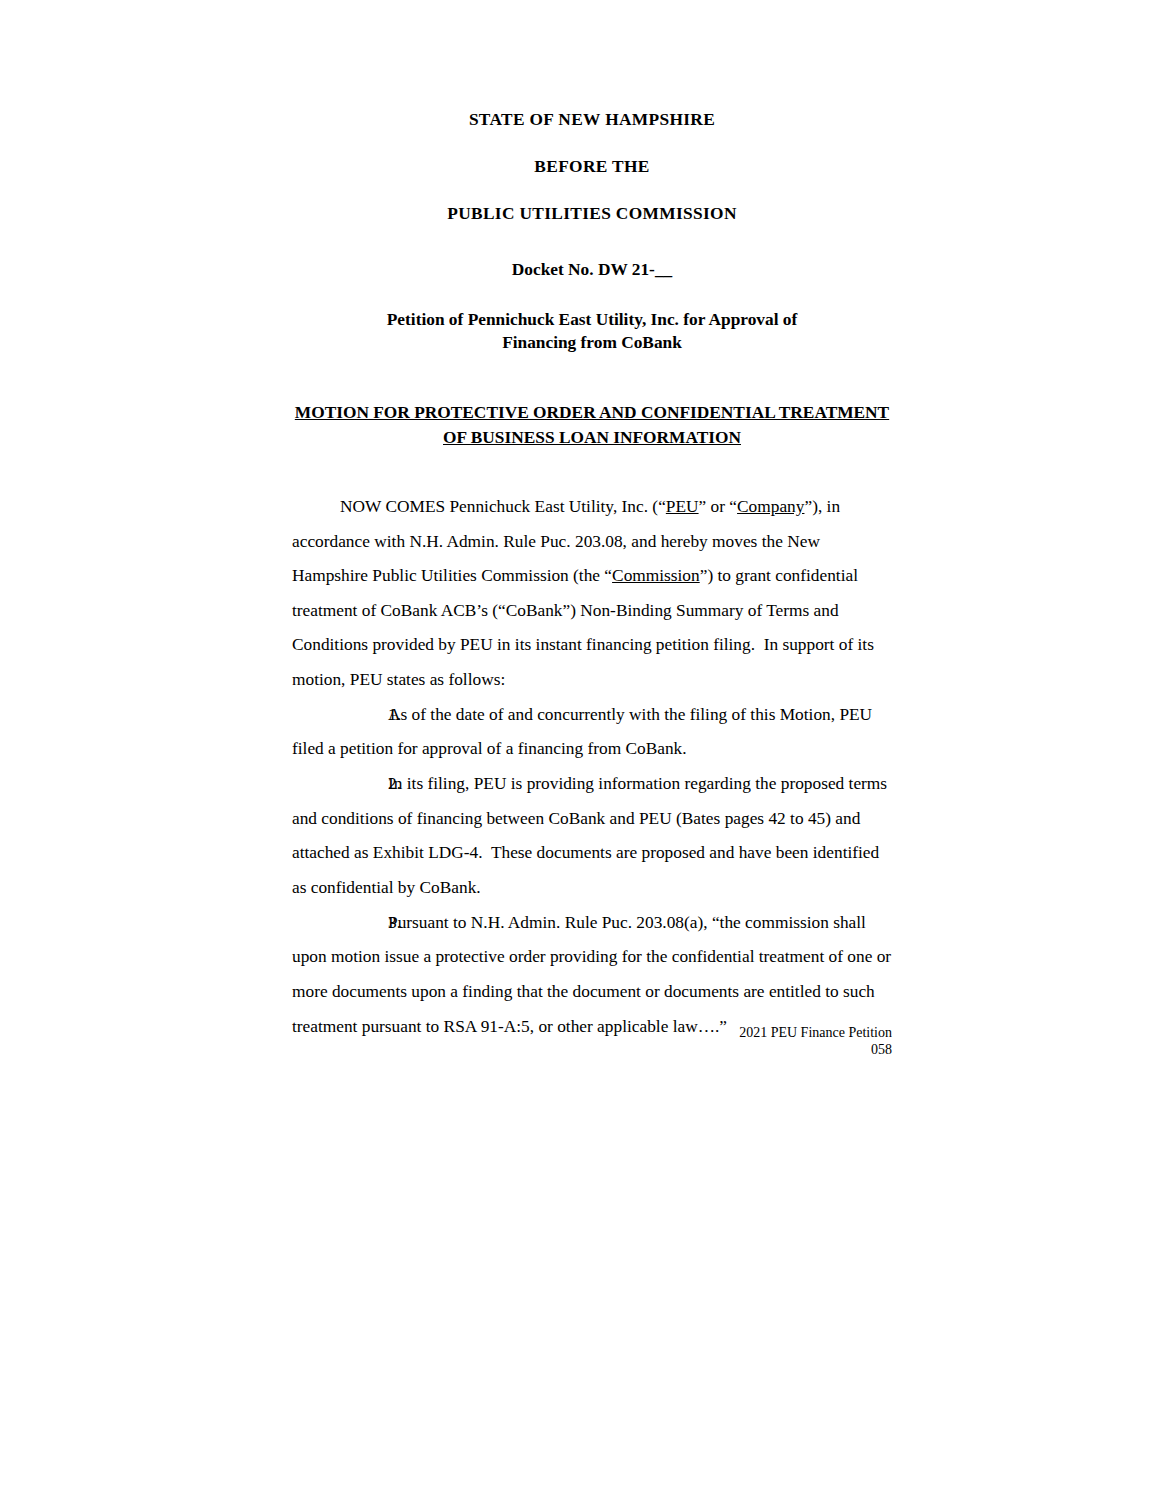STATE OF NEW HAMPSHIRE
BEFORE THE
PUBLIC UTILITIES COMMISSION
Docket No. DW 21-__
Petition of Pennichuck East Utility, Inc. for Approval of
Financing from CoBank
MOTION FOR PROTECTIVE ORDER AND CONFIDENTIAL TREATMENT
OF BUSINESS LOAN INFORMATION
NOW COMES Pennichuck East Utility, Inc. (“PEU” or “Company”), in accordance with N.H. Admin. Rule Puc. 203.08, and hereby moves the New Hampshire Public Utilities Commission (the “Commission”) to grant confidential treatment of CoBank ACB’s (“CoBank”) Non-Binding Summary of Terms and Conditions provided by PEU in its instant financing petition filing. In support of its motion, PEU states as follows:
1. As of the date of and concurrently with the filing of this Motion, PEU filed a petition for approval of a financing from CoBank.
2. In its filing, PEU is providing information regarding the proposed terms and conditions of financing between CoBank and PEU (Bates pages 42 to 45) and attached as Exhibit LDG-4. These documents are proposed and have been identified as confidential by CoBank.
3. Pursuant to N.H. Admin. Rule Puc. 203.08(a), “the commission shall upon motion issue a protective order providing for the confidential treatment of one or more documents upon a finding that the document or documents are entitled to such treatment pursuant to RSA 91-A:5, or other applicable law….”
2021 PEU Finance Petition
058